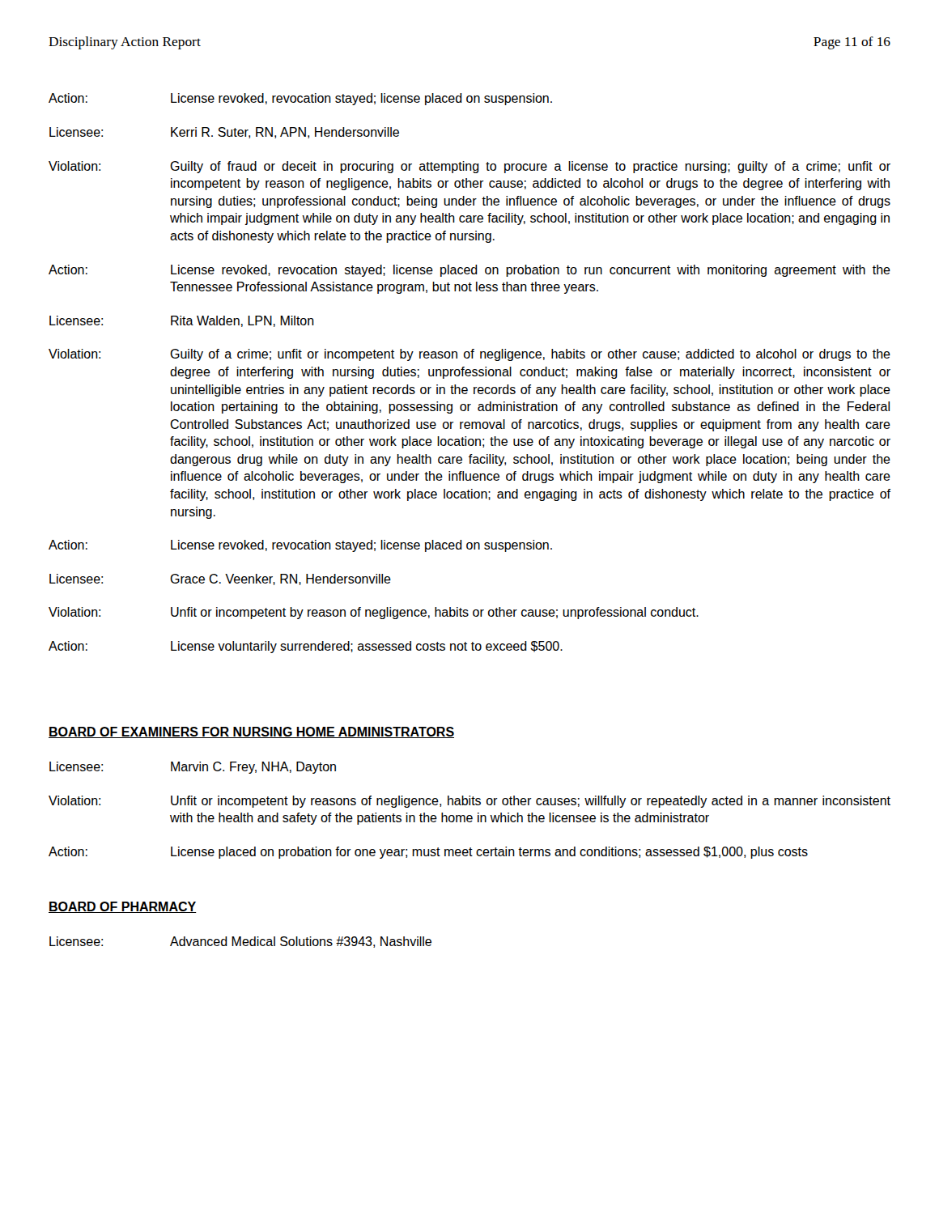Disciplinary Action Report Page 11 of 16
Action:
License revoked, revocation stayed; license placed on suspension.
Licensee:
Kerri R. Suter, RN, APN, Hendersonville
Violation:
Guilty of fraud or deceit in procuring or attempting to procure a license to practice nursing; guilty of a crime; unfit or incompetent by reason of negligence, habits or other cause; addicted to alcohol or drugs to the degree of interfering with nursing duties; unprofessional conduct; being under the influence of alcoholic beverages, or under the influence of drugs which impair judgment while on duty in any health care facility, school, institution or other work place location; and engaging in acts of dishonesty which relate to the practice of nursing.
Action:
License revoked, revocation stayed; license placed on probation to run concurrent with monitoring agreement with the Tennessee Professional Assistance program, but not less than three years.
Licensee:
Rita Walden, LPN, Milton
Violation:
Guilty of a crime; unfit or incompetent by reason of negligence, habits or other cause; addicted to alcohol or drugs to the degree of interfering with nursing duties; unprofessional conduct; making false or materially incorrect, inconsistent or unintelligible entries in any patient records or in the records of any health care facility, school, institution or other work place location pertaining to the obtaining, possessing or administration of any controlled substance as defined in the Federal Controlled Substances Act; unauthorized use or removal of narcotics, drugs, supplies or equipment from any health care facility, school, institution or other work place location; the use of any intoxicating beverage or illegal use of any narcotic or dangerous drug while on duty in any health care facility, school, institution or other work place location; being under the influence of alcoholic beverages, or under the influence of drugs which impair judgment while on duty in any health care facility, school, institution or other work place location; and engaging in acts of dishonesty which relate to the practice of nursing.
Action:
License revoked, revocation stayed; license placed on suspension.
Licensee:
Grace C. Veenker, RN, Hendersonville
Violation:
Unfit or incompetent by reason of negligence, habits or other cause; unprofessional conduct.
Action:
License voluntarily surrendered; assessed costs not to exceed $500.
BOARD OF EXAMINERS FOR NURSING HOME ADMINISTRATORS
Licensee:
Marvin C. Frey, NHA, Dayton
Violation:
Unfit or incompetent by reasons of negligence, habits or other causes; willfully or repeatedly acted in a manner inconsistent with the health and safety of the patients in the home in which the licensee is the administrator
Action:
License placed on probation for one year; must meet certain terms and conditions; assessed $1,000, plus costs
BOARD OF PHARMACY
Licensee:
Advanced Medical Solutions #3943, Nashville